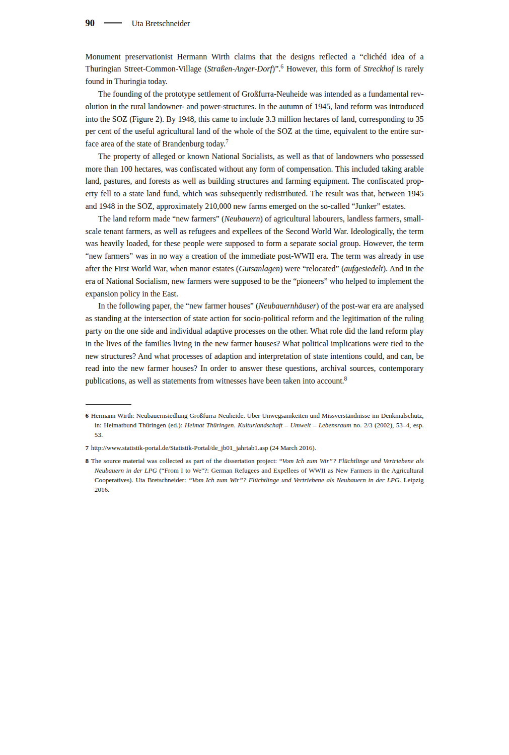90 Uta Bretschneider
Monument preservationist Hermann Wirth claims that the designs reflected a “clichéd idea of a Thuringian Street-Common-Village (Straßen-Anger-Dorf)”.6 However, this form of Streckhof is rarely found in Thuringia today.
The founding of the prototype settlement of Großfurra-Neuheide was intended as a fundamental revolution in the rural landowner- and power-structures. In the autumn of 1945, land reform was introduced into the SOZ (Figure 2). By 1948, this came to include 3.3 million hectares of land, corresponding to 35 per cent of the useful agricultural land of the whole of the SOZ at the time, equivalent to the entire surface area of the state of Brandenburg today.7
The property of alleged or known National Socialists, as well as that of landowners who possessed more than 100 hectares, was confiscated without any form of compensation. This included taking arable land, pastures, and forests as well as building structures and farming equipment. The confiscated property fell to a state land fund, which was subsequently redistributed. The result was that, between 1945 and 1948 in the SOZ, approximately 210,000 new farms emerged on the so-called “Junker” estates.
The land reform made “new farmers” (Neubauern) of agricultural labourers, landless farmers, small-scale tenant farmers, as well as refugees and expellees of the Second World War. Ideologically, the term was heavily loaded, for these people were supposed to form a separate social group. However, the term “new farmers” was in no way a creation of the immediate post-WWII era. The term was already in use after the First World War, when manor estates (Gutsanlagen) were “relocated” (aufgesiedelt). And in the era of National Socialism, new farmers were supposed to be the “pioneers” who helped to implement the expansion policy in the East.
In the following paper, the “new farmer houses” (Neubauernhäuser) of the post-war era are analysed as standing at the intersection of state action for socio-political reform and the legitimation of the ruling party on the one side and individual adaptive processes on the other. What role did the land reform play in the lives of the families living in the new farmer houses? What political implications were tied to the new structures? And what processes of adaption and interpretation of state intentions could, and can, be read into the new farmer houses? In order to answer these questions, archival sources, contemporary publications, as well as statements from witnesses have been taken into account.8
6 Hermann Wirth: Neubauernsiedlung Großfurra-Neuheide. Über Unwegsamkeiten und Missverständnisse im Denkmalschutz, in: Heimatbund Thüringen (ed.): Heimat Thüringen. Kulturlandschaft – Umwelt – Lebensraum no. 2/3 (2002), 53–4, esp. 53.
7http://www.statistik-portal.de/Statistik-Portal/de_jb01_jahrtab1.asp (24 March 2016).
8 The source material was collected as part of the dissertation project: “Vom Ich zum Wir”? Flüchtlinge und Vertriebene als Neubauern in der LPG (“From I to We”?: German Refugees and Expellees of WWII as New Farmers in the Agricultural Cooperatives). Uta Bretschneider: “Vom Ich zum Wir”? Flüchtlinge und Vertriebene als Neubauern in der LPG. Leipzig 2016.